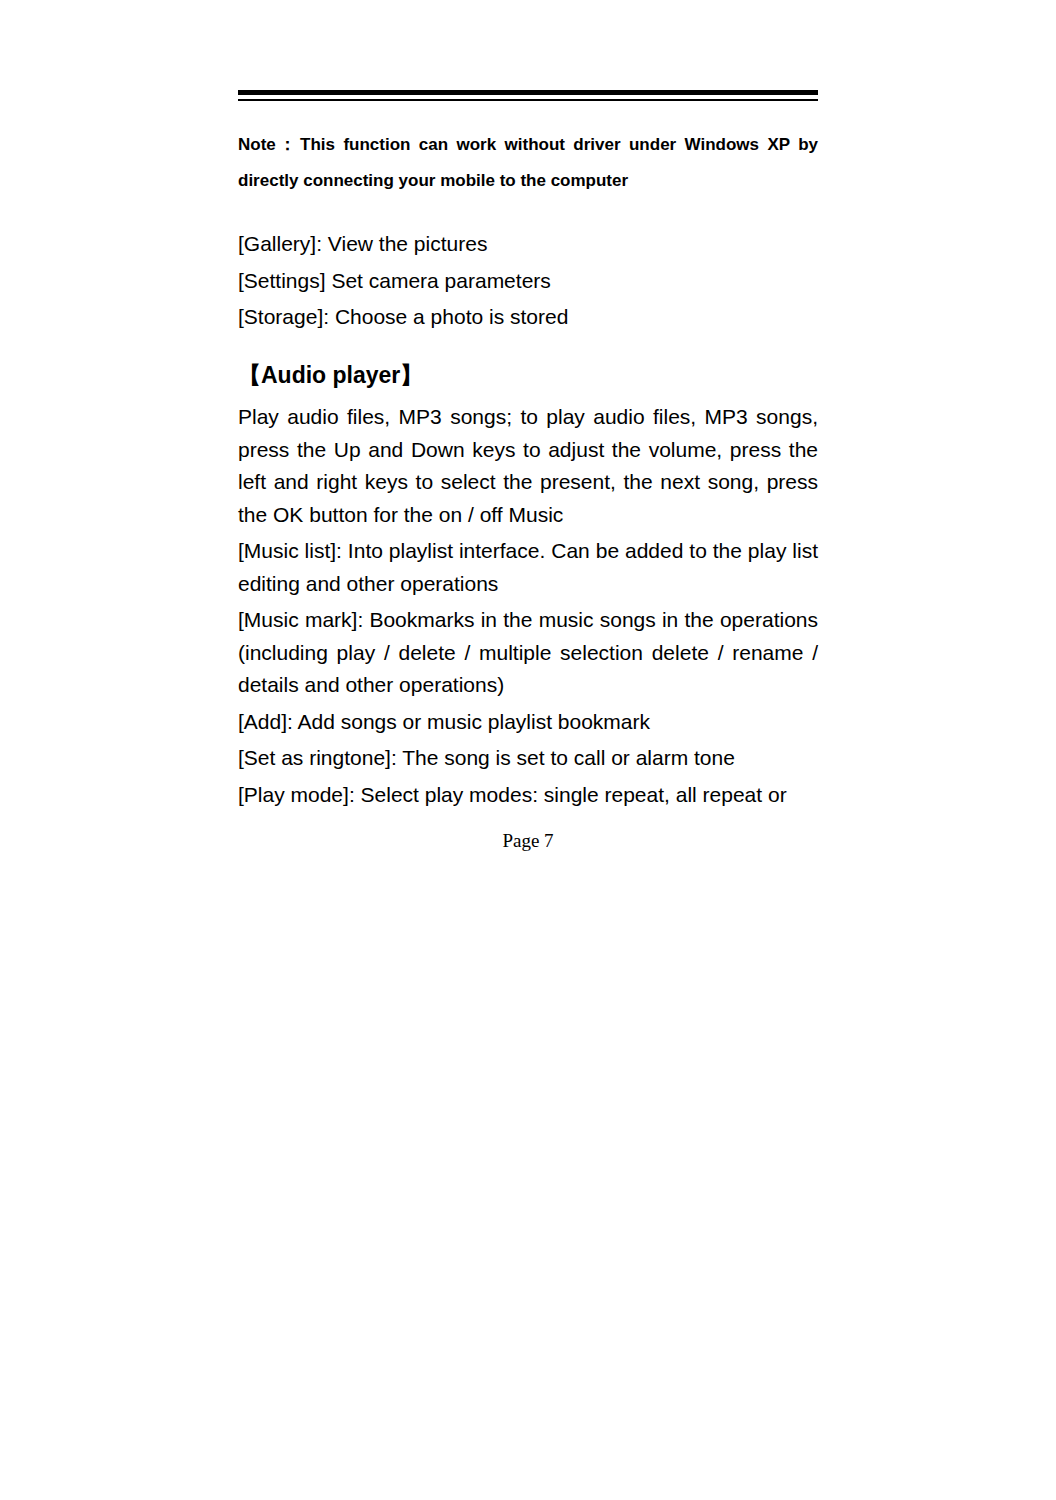Note：This function can work without driver under Windows XP by directly connecting your mobile to the computer
[Gallery]: View the pictures
[Settings] Set camera parameters
[Storage]: Choose a photo is stored
【Audio player】
Play audio files, MP3 songs; to play audio files, MP3 songs, press the Up and Down keys to adjust the volume, press the left and right keys to select the present, the next song, press the OK button for the on / off Music
[Music list]: Into playlist interface. Can be added to the play list editing and other operations
[Music mark]: Bookmarks in the music songs in the operations (including play / delete / multiple selection delete / rename / details and other operations)
[Add]: Add songs or music playlist bookmark
[Set as ringtone]: The song is set to call or alarm tone
[Play mode]: Select play modes: single repeat, all repeat or
Page 7